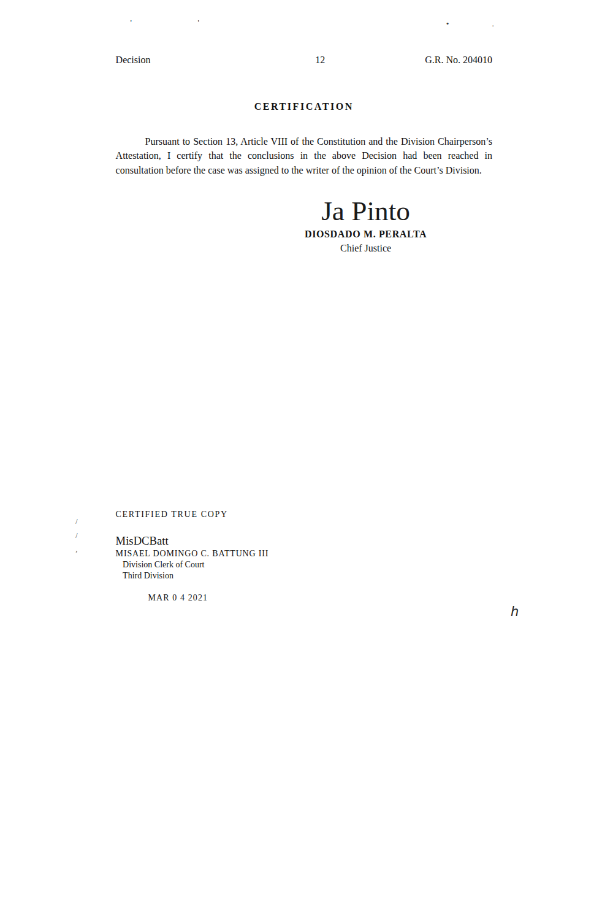' '
• .
Decision
12
G.R. No. 204010
CERTIFICATION
Pursuant to Section 13, Article VIII of the Constitution and the Division Chairperson’s Attestation, I certify that the conclusions in the above Decision had been reached in consultation before the case was assigned to the writer of the opinion of the Court’s Division.
Ja Pinto
DIOSDADO M. PERALTA
Chief Justice
/
/
,
CERTIFIED TRUE COPY
MisDCBatt
MISAEL DOMINGO C. BATTUNG III
Division Clerk of Court
Third Division
MAR 0 4 2021
ℎ